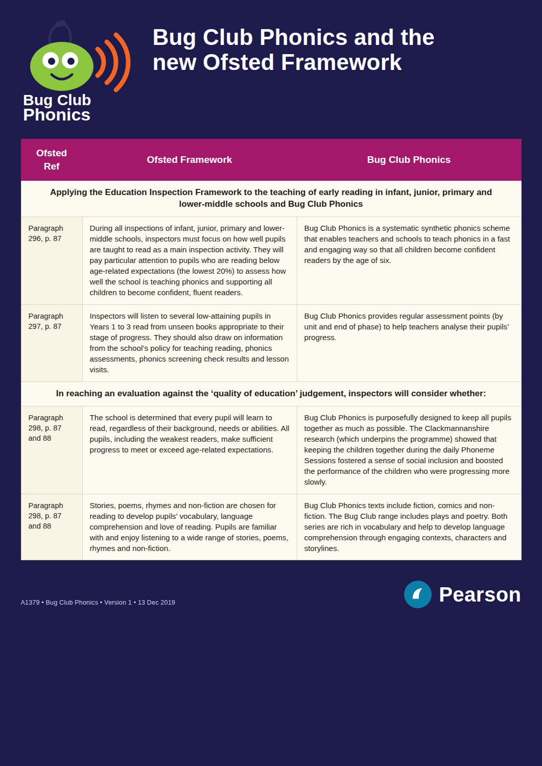Bug Club Phonics
Bug Club Phonics and the
new Ofsted Framework
| Ofsted Ref | Ofsted Framework | Bug Club Phonics |
| --- | --- | --- |
| Applying the Education Inspection Framework to the teaching of early reading in infant, junior, primary and lower-middle schools and Bug Club Phonics |
| Paragraph 296, p. 87 | During all inspections of infant, junior, primary and lower-middle schools, inspectors must focus on how well pupils are taught to read as a main inspection activity. They will pay particular attention to pupils who are reading below age-related expectations (the lowest 20%) to assess how well the school is teaching phonics and supporting all children to become confident, fluent readers. | Bug Club Phonics is a systematic synthetic phonics scheme that enables teachers and schools to teach phonics in a fast and engaging way so that all children become confident readers by the age of six. |
| Paragraph 297, p. 87 | Inspectors will listen to several low-attaining pupils in Years 1 to 3 read from unseen books appropriate to their stage of progress. They should also draw on information from the school’s policy for teaching reading, phonics assessments, phonics screening check results and lesson visits. | Bug Club Phonics provides regular assessment points (by unit and end of phase) to help teachers analyse their pupils’ progress. |
| In reaching an evaluation against the ‘quality of education’ judgement, inspectors will consider whether: |
| Paragraph 298, p. 87 and 88 | The school is determined that every pupil will learn to read, regardless of their background, needs or abilities. All pupils, including the weakest readers, make sufficient progress to meet or exceed age-related expectations. | Bug Club Phonics is purposefully designed to keep all pupils together as much as possible. The Clackmannanshire research (which underpins the programme) showed that keeping the children together during the daily Phoneme Sessions fostered a sense of social inclusion and boosted the performance of the children who were progressing more slowly. |
| Paragraph 298, p. 87 and 88 | Stories, poems, rhymes and non-fiction are chosen for reading to develop pupils’ vocabulary, language comprehension and love of reading. Pupils are familiar with and enjoy listening to a wide range of stories, poems, rhymes and non-fiction. | Bug Club Phonics texts include fiction, comics and non-fiction. The Bug Club range includes plays and poetry. Both series are rich in vocabulary and help to develop language comprehension through engaging contexts, characters and storylines. |
A1379 • Bug Club Phonics • Version 1 • 13 Dec 2019
Pearson